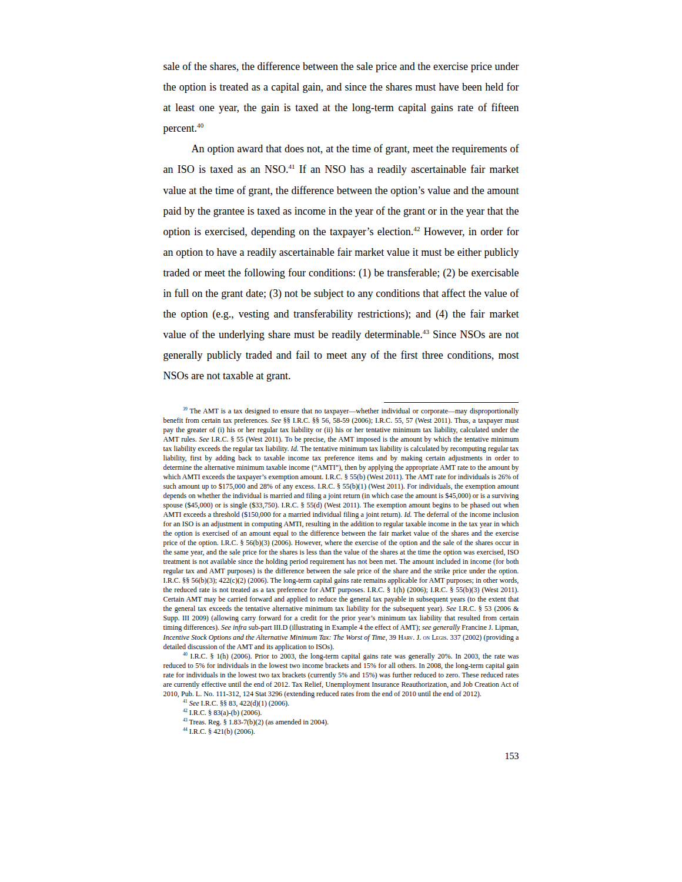sale of the shares, the difference between the sale price and the exercise price under the option is treated as a capital gain, and since the shares must have been held for at least one year, the gain is taxed at the long-term capital gains rate of fifteen percent.40
An option award that does not, at the time of grant, meet the requirements of an ISO is taxed as an NSO.41 If an NSO has a readily ascertainable fair market value at the time of grant, the difference between the option’s value and the amount paid by the grantee is taxed as income in the year of the grant or in the year that the option is exercised, depending on the taxpayer’s election.42 However, in order for an option to have a readily ascertainable fair market value it must be either publicly traded or meet the following four conditions: (1) be transferable; (2) be exercisable in full on the grant date; (3) not be subject to any conditions that affect the value of the option (e.g., vesting and transferability restrictions); and (4) the fair market value of the underlying share must be readily determinable.43 Since NSOs are not generally publicly traded and fail to meet any of the first three conditions, most NSOs are not taxable at grant.
39 The AMT is a tax designed to ensure that no taxpayer—whether individual or corporate—may disproportionally benefit from certain tax preferences. See §§ I.R.C. §§ 56, 58-59 (2006); I.R.C. 55, 57 (West 2011). Thus, a taxpayer must pay the greater of (i) his or her regular tax liability or (ii) his or her tentative minimum tax liability, calculated under the AMT rules. See I.R.C. § 55 (West 2011). To be precise, the AMT imposed is the amount by which the tentative minimum tax liability exceeds the regular tax liability. Id. The tentative minimum tax liability is calculated by recomputing regular tax liability, first by adding back to taxable income tax preference items and by making certain adjustments in order to determine the alternative minimum taxable income (“AMTI”), then by applying the appropriate AMT rate to the amount by which AMTI exceeds the taxpayer’s exemption amount. I.R.C. § 55(b) (West 2011). The AMT rate for individuals is 26% of such amount up to $175,000 and 28% of any excess. I.R.C. § 55(b)(1) (West 2011). For individuals, the exemption amount depends on whether the individual is married and filing a joint return (in which case the amount is $45,000) or is a surviving spouse ($45,000) or is single ($33,750). I.R.C. § 55(d) (West 2011). The exemption amount begins to be phased out when AMTI exceeds a threshold ($150,000 for a married individual filing a joint return). Id. The deferral of the income inclusion for an ISO is an adjustment in computing AMTI, resulting in the addition to regular taxable income in the tax year in which the option is exercised of an amount equal to the difference between the fair market value of the shares and the exercise price of the option. I.R.C. § 56(b)(3) (2006). However, where the exercise of the option and the sale of the shares occur in the same year, and the sale price for the shares is less than the value of the shares at the time the option was exercised, ISO treatment is not available since the holding period requirement has not been met. The amount included in income (for both regular tax and AMT purposes) is the difference between the sale price of the share and the strike price under the option. I.R.C. §§ 56(b)(3); 422(c)(2) (2006). The long-term capital gains rate remains applicable for AMT purposes; in other words, the reduced rate is not treated as a tax preference for AMT purposes. I.R.C. § 1(h) (2006); I.R.C. § 55(b)(3) (West 2011). Certain AMT may be carried forward and applied to reduce the general tax payable in subsequent years (to the extent that the general tax exceeds the tentative alternative minimum tax liability for the subsequent year). See I.R.C. § 53 (2006 & Supp. III 2009) (allowing carry forward for a credit for the prior year’s minimum tax liability that resulted from certain timing differences). See infra sub-part III.D (illustrating in Example 4 the effect of AMT); see generally Francine J. Lipman, Incentive Stock Options and the Alternative Minimum Tax: The Worst of Time, 39 Harv. J. on Legis. 337 (2002) (providing a detailed discussion of the AMT and its application to ISOs).
40 I.R.C. § 1(h) (2006). Prior to 2003, the long-term capital gains rate was generally 20%. In 2003, the rate was reduced to 5% for individuals in the lowest two income brackets and 15% for all others. In 2008, the long-term capital gain rate for individuals in the lowest two tax brackets (currently 5% and 15%) was further reduced to zero. These reduced rates are currently effective until the end of 2012. Tax Relief, Unemployment Insurance Reauthorization, and Job Creation Act of 2010, Pub. L. No. 111-312, 124 Stat 3296 (extending reduced rates from the end of 2010 until the end of 2012).
41 See I.R.C. §§ 83, 422(d)(1) (2006).
42 I.R.C. § 83(a)-(b) (2006).
43 Treas. Reg. § 1.83-7(b)(2) (as amended in 2004).
44 I.R.C. § 421(b) (2006).
153